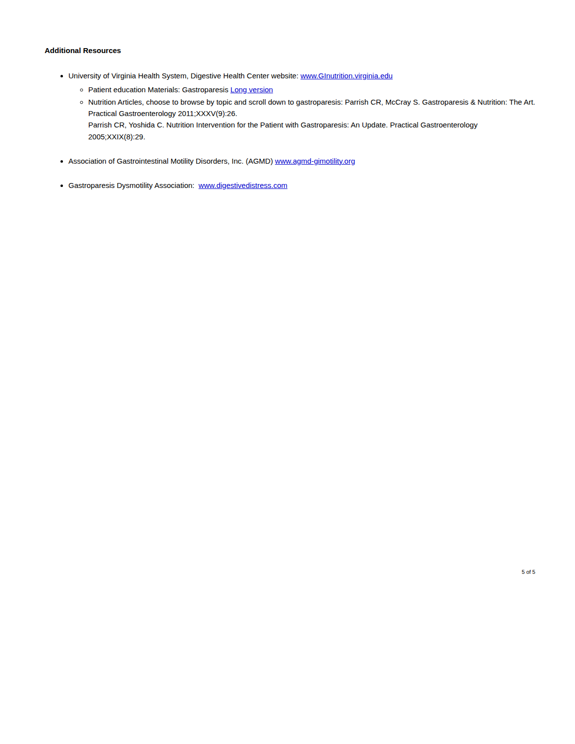Additional Resources
University of Virginia Health System, Digestive Health Center website: www.GInutrition.virginia.edu
Patient education Materials: Gastroparesis Long version
Nutrition Articles, choose to browse by topic and scroll down to gastroparesis: Parrish CR, McCray S. Gastroparesis & Nutrition: The Art. Practical Gastroenterology 2011;XXXV(9):26.
Parrish CR, Yoshida C. Nutrition Intervention for the Patient with Gastroparesis: An Update. Practical Gastroenterology 2005;XXIX(8):29.
Association of Gastrointestinal Motility Disorders, Inc. (AGMD) www.agmd-gimotility.org
Gastroparesis Dysmotility Association: www.digestivedistress.com
5 of 5